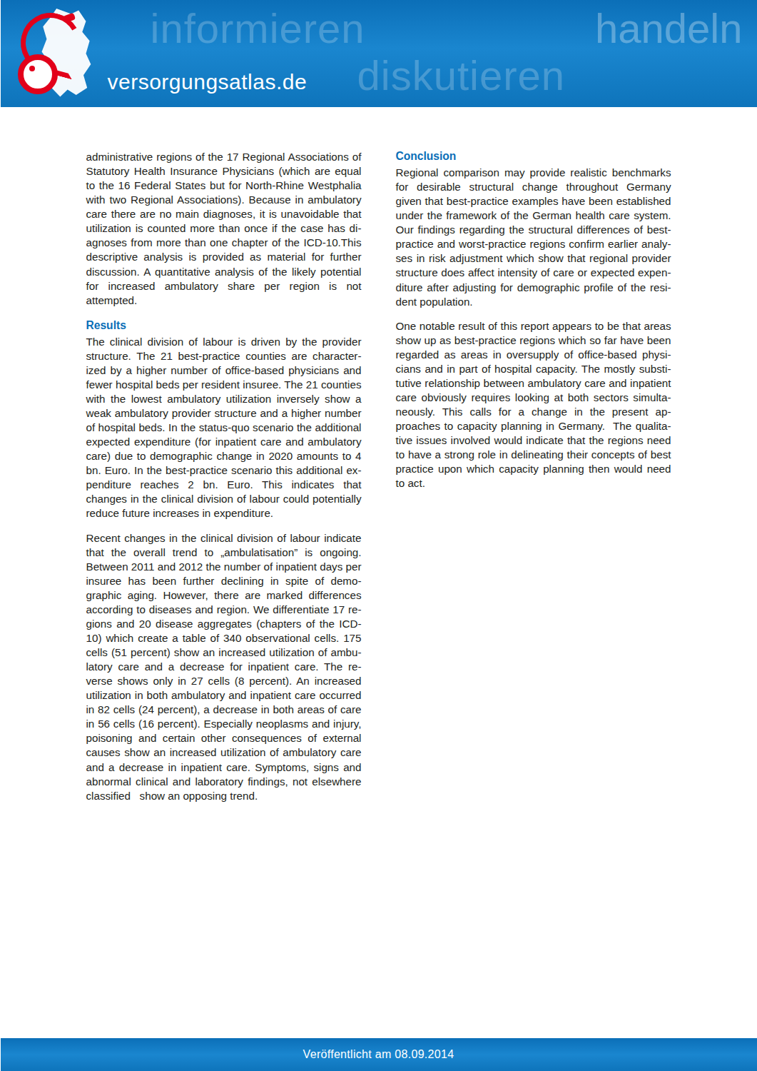informieren
diskutieren
handeln
versorgungsatlas.de
administrative regions of the 17 Regional Associations of Statutory Health Insurance Physicians (which are equal to the 16 Federal States but for North-Rhine Westphalia with two Regional Associations). Because in ambulatory care there are no main diagnoses, it is unavoidable that utilization is counted more than once if the case has diagnoses from more than one chapter of the ICD-10.This descriptive analysis is provided as material for further discussion. A quantitative analysis of the likely potential for increased ambulatory share per region is not attempted.
Results
The clinical division of labour is driven by the provider structure. The 21 best-practice counties are characterized by a higher number of office-based physicians and fewer hospital beds per resident insuree. The 21 counties with the lowest ambulatory utilization inversely show a weak ambulatory provider structure and a higher number of hospital beds. In the status-quo scenario the additional expected expenditure (for inpatient care and ambulatory care) due to demographic change in 2020 amounts to 4 bn. Euro. In the best-practice scenario this additional expenditure reaches 2 bn. Euro. This indicates that changes in the clinical division of labour could potentially reduce future increases in expenditure.
Recent changes in the clinical division of labour indicate that the overall trend to „ambulatisation” is ongoing. Between 2011 and 2012 the number of inpatient days per insuree has been further declining in spite of demographic aging. However, there are marked differences according to diseases and region. We differentiate 17 regions and 20 disease aggregates (chapters of the ICD-10) which create a table of 340 observational cells. 175 cells (51 percent) show an increased utilization of ambulatory care and a decrease for inpatient care. The reverse shows only in 27 cells (8 percent). An increased utilization in both ambulatory and inpatient care occurred in 82 cells (24 percent), a decrease in both areas of care in 56 cells (16 percent). Especially neoplasms and injury, poisoning and certain other consequences of external causes show an increased utilization of ambulatory care and a decrease in inpatient care. Symptoms, signs and abnormal clinical and laboratory findings, not elsewhere classified show an opposing trend.
Conclusion
Regional comparison may provide realistic benchmarks for desirable structural change throughout Germany given that best-practice examples have been established under the framework of the German health care system. Our findings regarding the structural differences of best-practice and worst-practice regions confirm earlier analyses in risk adjustment which show that regional provider structure does affect intensity of care or expected expenditure after adjusting for demographic profile of the resident population.
One notable result of this report appears to be that areas show up as best-practice regions which so far have been regarded as areas in oversupply of office-based physicians and in part of hospital capacity. The mostly substitutive relationship between ambulatory care and inpatient care obviously requires looking at both sectors simultaneously. This calls for a change in the present approaches to capacity planning in Germany. The qualitative issues involved would indicate that the regions need to have a strong role in delineating their concepts of best practice upon which capacity planning then would need to act.
Veröffentlicht am 08.09.2014